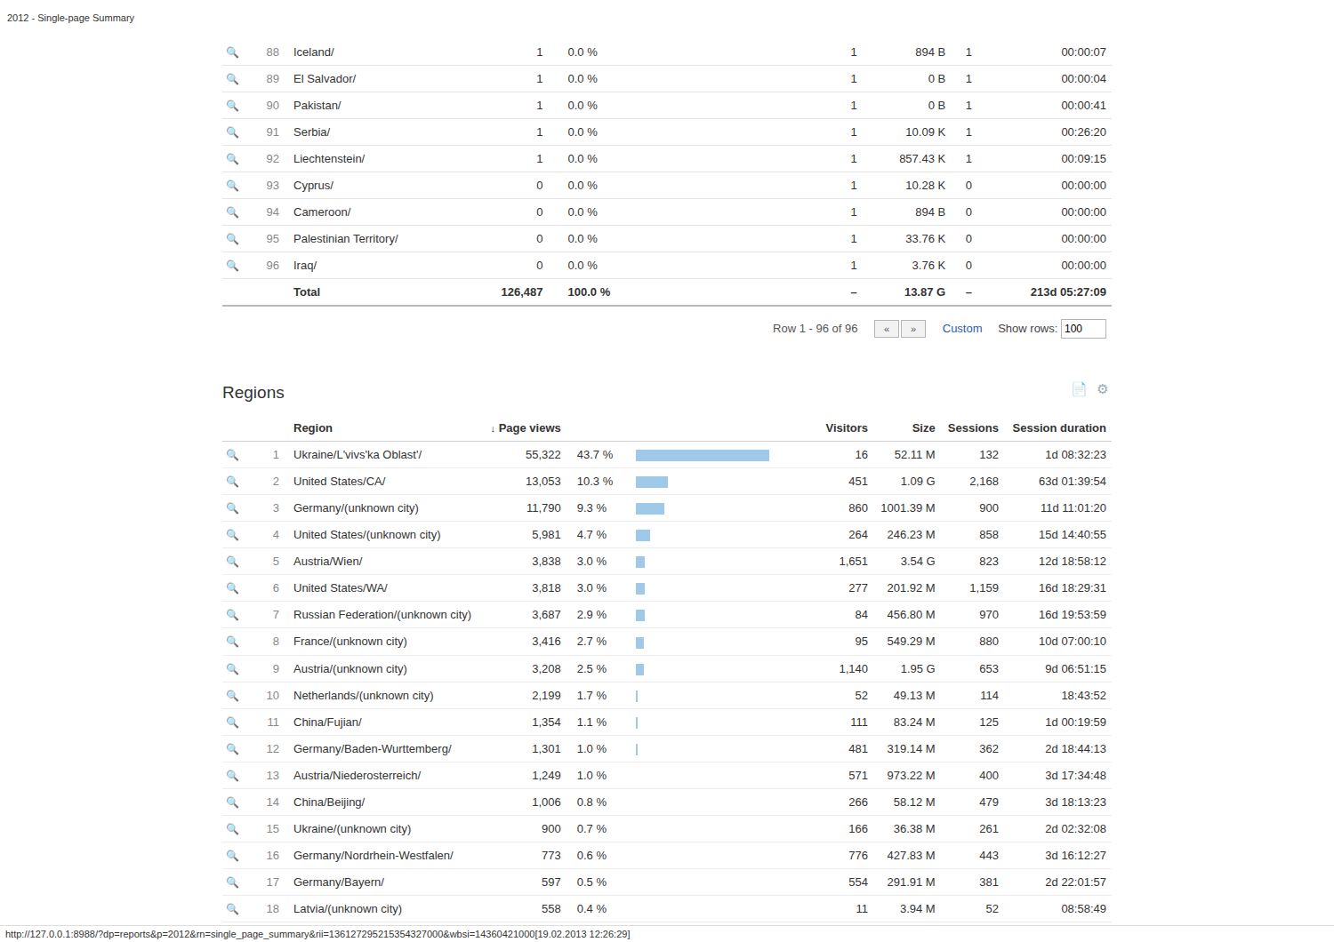2012 - Single-page Summary
| 🔍 | 88 | Iceland/ | 1 | 0.0 % | | 1 | 894 B | 1 | 00:00:07 |
| 🔍 | 89 | El Salvador/ | 1 | 0.0 % | | 1 | 0 B | 1 | 00:00:04 |
| 🔍 | 90 | Pakistan/ | 1 | 0.0 % | | 1 | 0 B | 1 | 00:00:41 |
| 🔍 | 91 | Serbia/ | 1 | 0.0 % | | 1 | 10.09 K | 1 | 00:26:20 |
| 🔍 | 92 | Liechtenstein/ | 1 | 0.0 % | | 1 | 857.43 K | 1 | 00:09:15 |
| 🔍 | 93 | Cyprus/ | 0 | 0.0 % | | 1 | 10.28 K | 0 | 00:00:00 |
| 🔍 | 94 | Cameroon/ | 0 | 0.0 % | | 1 | 894 B | 0 | 00:00:00 |
| 🔍 | 95 | Palestinian Territory/ | 0 | 0.0 % | | 1 | 33.76 K | 0 | 00:00:00 |
| 🔍 | 96 | Iraq/ | 0 | 0.0 % | | 1 | 3.76 K | 0 | 00:00:00 |
| | | Total | 126,487 | 100.0 % | | – | 13.87 G | – | 213d 05:27:09 |
Row 1 - 96 of 96 «» Custom Show rows:
Regions
📄⚙
| | | Region | ↓ Page views | | | Visitors | Size | Sessions | Session duration |
| --- | --- | --- | --- | --- | --- | --- | --- | --- | --- |
| 🔍 | 1 | Ukraine/L'vivs'ka Oblast'/ | 55,322 | 43.7 % | | 16 | 52.11 M | 132 | 1d 08:32:23 |
| 🔍 | 2 | United States/CA/ | 13,053 | 10.3 % | | 451 | 1.09 G | 2,168 | 63d 01:39:54 |
| 🔍 | 3 | Germany/(unknown city) | 11,790 | 9.3 % | | 860 | 1001.39 M | 900 | 11d 11:01:20 |
| 🔍 | 4 | United States/(unknown city) | 5,981 | 4.7 % | | 264 | 246.23 M | 858 | 15d 14:40:55 |
| 🔍 | 5 | Austria/Wien/ | 3,838 | 3.0 % | | 1,651 | 3.54 G | 823 | 12d 18:58:12 |
| 🔍 | 6 | United States/WA/ | 3,818 | 3.0 % | | 277 | 201.92 M | 1,159 | 16d 18:29:31 |
| 🔍 | 7 | Russian Federation/(unknown city) | 3,687 | 2.9 % | | 84 | 456.80 M | 970 | 16d 19:53:59 |
| 🔍 | 8 | France/(unknown city) | 3,416 | 2.7 % | | 95 | 549.29 M | 880 | 10d 07:00:10 |
| 🔍 | 9 | Austria/(unknown city) | 3,208 | 2.5 % | | 1,140 | 1.95 G | 653 | 9d 06:51:15 |
| 🔍 | 10 | Netherlands/(unknown city) | 2,199 | 1.7 % | | 52 | 49.13 M | 114 | 18:43:52 |
| 🔍 | 11 | China/Fujian/ | 1,354 | 1.1 % | | 111 | 83.24 M | 125 | 1d 00:19:59 |
| 🔍 | 12 | Germany/Baden-Wurttemberg/ | 1,301 | 1.0 % | | 481 | 319.14 M | 362 | 2d 18:44:13 |
| 🔍 | 13 | Austria/Niederosterreich/ | 1,249 | 1.0 % | | 571 | 973.22 M | 400 | 3d 17:34:48 |
| 🔍 | 14 | China/Beijing/ | 1,006 | 0.8 % | | 266 | 58.12 M | 479 | 3d 18:13:23 |
| 🔍 | 15 | Ukraine/(unknown city) | 900 | 0.7 % | | 166 | 36.38 M | 261 | 2d 02:32:08 |
| 🔍 | 16 | Germany/Nordrhein-Westfalen/ | 773 | 0.6 % | | 776 | 427.83 M | 443 | 3d 16:12:27 |
| 🔍 | 17 | Germany/Bayern/ | 597 | 0.5 % | | 554 | 291.91 M | 381 | 2d 22:01:57 |
| 🔍 | 18 | Latvia/(unknown city) | 558 | 0.4 % | | 11 | 3.94 M | 52 | 08:58:49 |
| 🔍 | 19 | Sweden/(unknown city) | 539 | 0.4 % | | 75 | 32.71 M | 168 | 2d 00:14:35 |
http://127.0.0.1:8988/?dp=reports&p=2012&rn=single_page_summary&rii=136127295215354327000&wbsi=14360421000[19.02.2013 12:26:29]